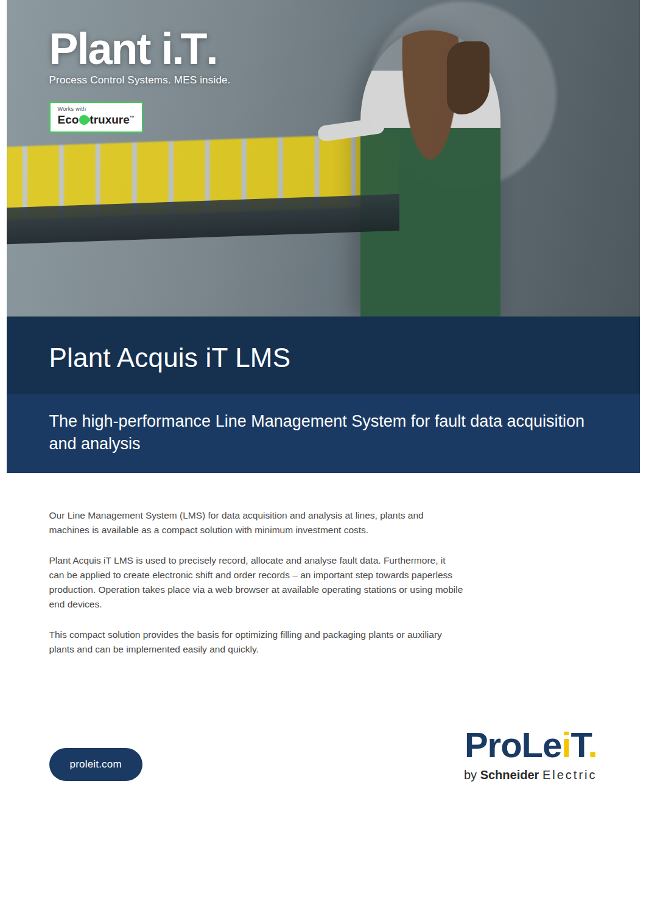Plant i. T.
Process Control Systems. MES inside.
Works with Eco truxure™
Plant Acquis iT LMS
The high-performance Line Management System for fault data acquisition and analysis
Our Line Management System (LMS) for data acquisition and analysis at lines, plants and machines is available as a compact solution with minimum investment costs.
Plant Acquis iT LMS is used to precisely record, allocate and analyse fault data. Furthermore, it can be applied to create electronic shift and order records – an important step towards paperless production. Operation takes place via a web browser at available operating stations or using mobile end devices.
This compact solution provides the basis for optimizing filling and packaging plants or auxiliary plants and can be implemented easily and quickly.
proleit.com
ProLei T.
by Schneider Electric